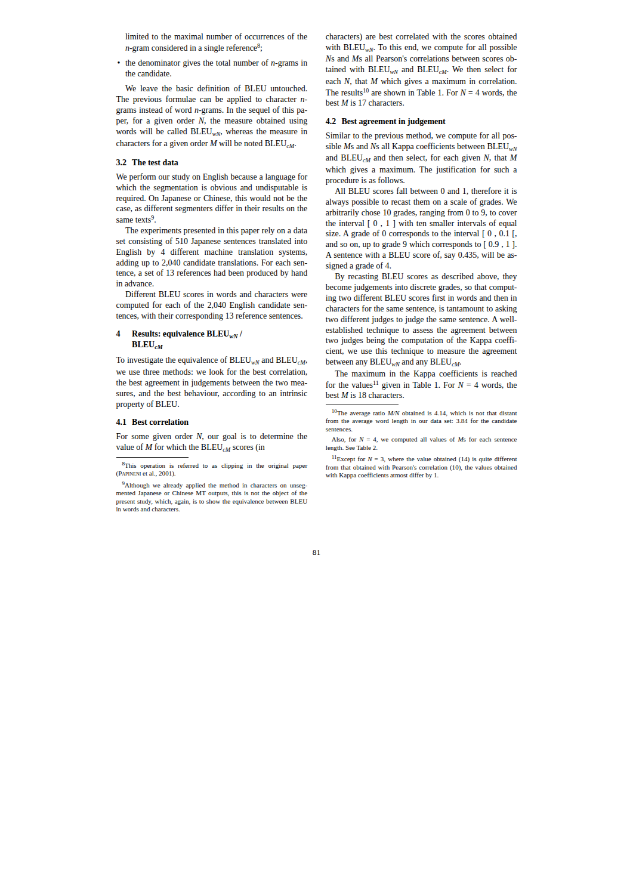limited to the maximal number of occurrences of the n-gram considered in a single reference8;
the denominator gives the total number of n-grams in the candidate.
We leave the basic definition of BLEU untouched. The previous formulae can be applied to character n-grams instead of word n-grams. In the sequel of this paper, for a given order N, the measure obtained using words will be called BLEUwN, whereas the measure in characters for a given order M will be noted BLEUcM.
3.2 The test data
We perform our study on English because a language for which the segmentation is obvious and undisputable is required. On Japanese or Chinese, this would not be the case, as different segmenters differ in their results on the same texts9.
The experiments presented in this paper rely on a data set consisting of 510 Japanese sentences translated into English by 4 different machine translation systems, adding up to 2,040 candidate translations. For each sentence, a set of 13 references had been produced by hand in advance.
Different BLEU scores in words and characters were computed for each of the 2,040 English candidate sentences, with their corresponding 13 reference sentences.
4 Results: equivalence BLEUwN /
BLEUcM
To investigate the equivalence of BLEUwN and BLEUcM, we use three methods: we look for the best correlation, the best agreement in judgements between the two measures, and the best behaviour, according to an intrinsic property of BLEU.
4.1 Best correlation
For some given order N, our goal is to determine the value of M for which the BLEUcM scores (in
8 This operation is referred to as clipping in the original paper (Papineni et al., 2001).
9 Although we already applied the method in characters on unsegmented Japanese or Chinese MT outputs, this is not the object of the present study, which, again, is to show the equivalence between BLEU in words and characters.
characters) are best correlated with the scores obtained with BLEUwN. To this end, we compute for all possible Ns and Ms all Pearson's correlations between scores obtained with BLEUwN and BLEUcM. We then select for each N, that M which gives a maximum in correlation. The results10 are shown in Table 1. For N = 4 words, the best M is 17 characters.
4.2 Best agreement in judgement
Similar to the previous method, we compute for all possible Ms and Ns all Kappa coefficients between BLEUwN and BLEUcM and then select, for each given N, that M which gives a maximum. The justification for such a procedure is as follows.
All BLEU scores fall between 0 and 1, therefore it is always possible to recast them on a scale of grades. We arbitrarily chose 10 grades, ranging from 0 to 9, to cover the interval [ 0 , 1 ] with ten smaller intervals of equal size. A grade of 0 corresponds to the interval [ 0 , 0.1 [, and so on, up to grade 9 which corresponds to [ 0.9 , 1 ]. A sentence with a BLEU score of, say 0.435, will be assigned a grade of 4.
By recasting BLEU scores as described above, they become judgements into discrete grades, so that computing two different BLEU scores first in words and then in characters for the same sentence, is tantamount to asking two different judges to judge the same sentence. A well-established technique to assess the agreement between two judges being the computation of the Kappa coefficient, we use this technique to measure the agreement between any BLEUwN and any BLEUcM.
The maximum in the Kappa coefficients is reached for the values11 given in Table 1. For N = 4 words, the best M is 18 characters.
10 The average ratio M/N obtained is 4.14, which is not that distant from the average word length in our data set: 3.84 for the candidate sentences.
Also, for N = 4, we computed all values of Ms for each sentence length. See Table 2.
11 Except for N = 3, where the value obtained (14) is quite different from that obtained with Pearson's correlation (10), the values obtained with Kappa coefficients atmost differ by 1.
81